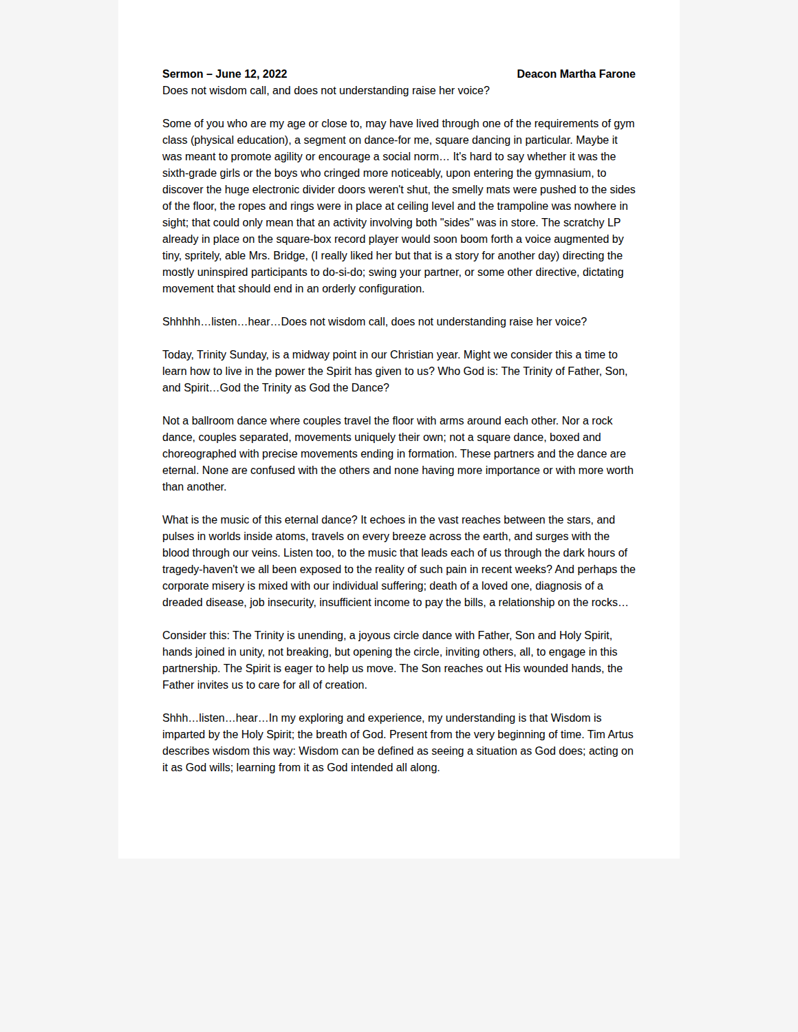Sermon – June 12, 2022
Deacon Martha Farone
Does not wisdom call, and does not understanding raise her voice?
Some of you who are my age or close to, may have lived through one of the requirements of gym class (physical education), a segment on dance-for me, square dancing in particular. Maybe it was meant to promote agility or encourage a social norm… It's hard to say whether it was the sixth-grade girls or the boys who cringed more noticeably, upon entering the gymnasium, to discover the huge electronic divider doors weren't shut, the smelly mats were pushed to the sides of the floor, the ropes and rings were in place at ceiling level and the trampoline was nowhere in sight; that could only mean that an activity involving both "sides" was in store. The scratchy LP already in place on the square-box record player would soon boom forth a voice augmented by tiny, spritely, able Mrs. Bridge, (I really liked her but that is a story for another day) directing the mostly uninspired participants to do-si-do; swing your partner, or some other directive, dictating movement that should end in an orderly configuration.
Shhhhh…listen…hear…Does not wisdom call, does not understanding raise her voice?
Today, Trinity Sunday, is a midway point in our Christian year. Might we consider this a time to learn how to live in the power the Spirit has given to us? Who God is: The Trinity of Father, Son, and Spirit…God the Trinity as God the Dance?
Not a ballroom dance where couples travel the floor with arms around each other. Nor a rock dance, couples separated, movements uniquely their own; not a square dance, boxed and choreographed with precise movements ending in formation. These partners and the dance are eternal. None are confused with the others and none having more importance or with more worth than another.
What is the music of this eternal dance? It echoes in the vast reaches between the stars, and pulses in worlds inside atoms, travels on every breeze across the earth, and surges with the blood through our veins. Listen too, to the music that leads each of us through the dark hours of tragedy-haven't we all been exposed to the reality of such pain in recent weeks? And perhaps the corporate misery is mixed with our individual suffering; death of a loved one, diagnosis of a dreaded disease, job insecurity, insufficient income to pay the bills, a relationship on the rocks…
Consider this: The Trinity is unending, a joyous circle dance with Father, Son and Holy Spirit, hands joined in unity, not breaking, but opening the circle, inviting others, all, to engage in this partnership. The Spirit is eager to help us move. The Son reaches out His wounded hands, the Father invites us to care for all of creation.
Shhh…listen…hear…In my exploring and experience, my understanding is that Wisdom is imparted by the Holy Spirit; the breath of God. Present from the very beginning of time. Tim Artus describes wisdom this way: Wisdom can be defined as seeing a situation as God does; acting on it as God wills; learning from it as God intended all along.